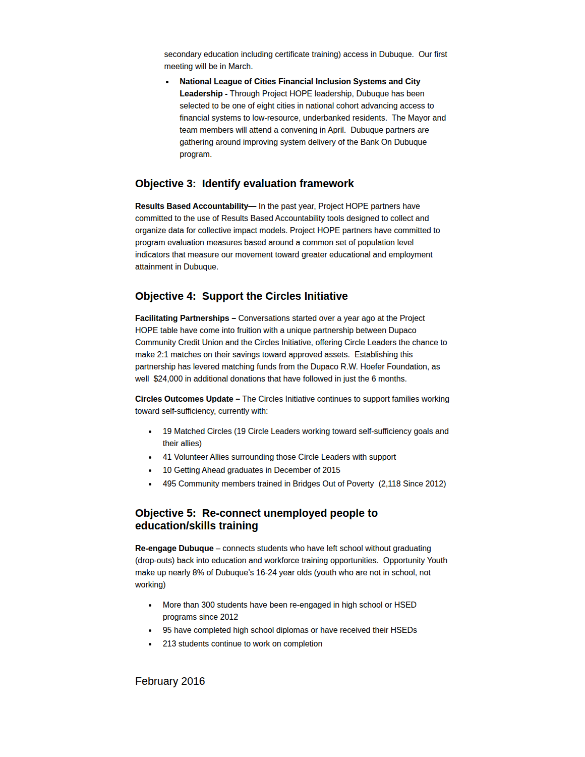secondary education including certificate training) access in Dubuque. Our first meeting will be in March.
National League of Cities Financial Inclusion Systems and City Leadership - Through Project HOPE leadership, Dubuque has been selected to be one of eight cities in national cohort advancing access to financial systems to low-resource, underbanked residents. The Mayor and team members will attend a convening in April. Dubuque partners are gathering around improving system delivery of the Bank On Dubuque program.
Objective 3: Identify evaluation framework
Results Based Accountability— In the past year, Project HOPE partners have committed to the use of Results Based Accountability tools designed to collect and organize data for collective impact models. Project HOPE partners have committed to program evaluation measures based around a common set of population level indicators that measure our movement toward greater educational and employment attainment in Dubuque.
Objective 4: Support the Circles Initiative
Facilitating Partnerships – Conversations started over a year ago at the Project HOPE table have come into fruition with a unique partnership between Dupaco Community Credit Union and the Circles Initiative, offering Circle Leaders the chance to make 2:1 matches on their savings toward approved assets. Establishing this partnership has levered matching funds from the Dupaco R.W. Hoefer Foundation, as well $24,000 in additional donations that have followed in just the 6 months.
Circles Outcomes Update – The Circles Initiative continues to support families working toward self-sufficiency, currently with:
19 Matched Circles (19 Circle Leaders working toward self-sufficiency goals and their allies)
41 Volunteer Allies surrounding those Circle Leaders with support
10 Getting Ahead graduates in December of 2015
495 Community members trained in Bridges Out of Poverty (2,118 Since 2012)
Objective 5: Re-connect unemployed people to education/skills training
Re-engage Dubuque – connects students who have left school without graduating (drop-outs) back into education and workforce training opportunities. Opportunity Youth make up nearly 8% of Dubuque’s 16-24 year olds (youth who are not in school, not working)
More than 300 students have been re-engaged in high school or HSED programs since 2012
95 have completed high school diplomas or have received their HSEDs
213 students continue to work on completion
February 2016